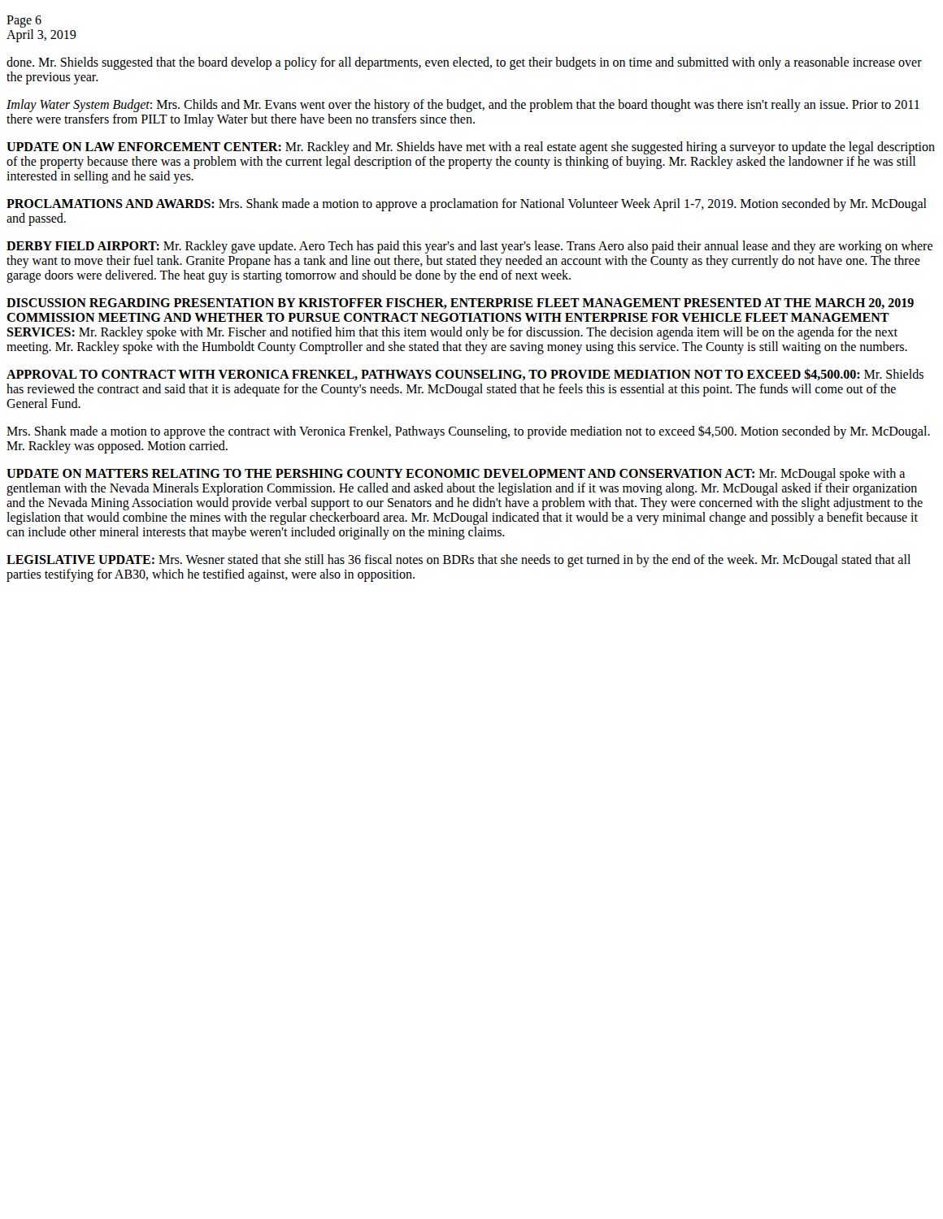Page 6
April 3, 2019
done. Mr. Shields suggested that the board develop a policy for all departments, even elected, to get their budgets in on time and submitted with only a reasonable increase over the previous year.
Imlay Water System Budget: Mrs. Childs and Mr. Evans went over the history of the budget, and the problem that the board thought was there isn't really an issue. Prior to 2011 there were transfers from PILT to Imlay Water but there have been no transfers since then.
UPDATE ON LAW ENFORCEMENT CENTER: Mr. Rackley and Mr. Shields have met with a real estate agent she suggested hiring a surveyor to update the legal description of the property because there was a problem with the current legal description of the property the county is thinking of buying. Mr. Rackley asked the landowner if he was still interested in selling and he said yes.
PROCLAMATIONS AND AWARDS: Mrs. Shank made a motion to approve a proclamation for National Volunteer Week April 1-7, 2019. Motion seconded by Mr. McDougal and passed.
DERBY FIELD AIRPORT: Mr. Rackley gave update. Aero Tech has paid this year's and last year's lease. Trans Aero also paid their annual lease and they are working on where they want to move their fuel tank. Granite Propane has a tank and line out there, but stated they needed an account with the County as they currently do not have one. The three garage doors were delivered. The heat guy is starting tomorrow and should be done by the end of next week.
DISCUSSION REGARDING PRESENTATION BY KRISTOFFER FISCHER, ENTERPRISE FLEET MANAGEMENT PRESENTED AT THE MARCH 20, 2019 COMMISSION MEETING AND WHETHER TO PURSUE CONTRACT NEGOTIATIONS WITH ENTERPRISE FOR VEHICLE FLEET MANAGEMENT SERVICES: Mr. Rackley spoke with Mr. Fischer and notified him that this item would only be for discussion. The decision agenda item will be on the agenda for the next meeting. Mr. Rackley spoke with the Humboldt County Comptroller and she stated that they are saving money using this service. The County is still waiting on the numbers.
APPROVAL TO CONTRACT WITH VERONICA FRENKEL, PATHWAYS COUNSELING, TO PROVIDE MEDIATION NOT TO EXCEED $4,500.00: Mr. Shields has reviewed the contract and said that it is adequate for the County's needs. Mr. McDougal stated that he feels this is essential at this point. The funds will come out of the General Fund.
Mrs. Shank made a motion to approve the contract with Veronica Frenkel, Pathways Counseling, to provide mediation not to exceed $4,500. Motion seconded by Mr. McDougal. Mr. Rackley was opposed. Motion carried.
UPDATE ON MATTERS RELATING TO THE PERSHING COUNTY ECONOMIC DEVELOPMENT AND CONSERVATION ACT: Mr. McDougal spoke with a gentleman with the Nevada Minerals Exploration Commission. He called and asked about the legislation and if it was moving along. Mr. McDougal asked if their organization and the Nevada Mining Association would provide verbal support to our Senators and he didn't have a problem with that. They were concerned with the slight adjustment to the legislation that would combine the mines with the regular checkerboard area. Mr. McDougal indicated that it would be a very minimal change and possibly a benefit because it can include other mineral interests that maybe weren't included originally on the mining claims.
LEGISLATIVE UPDATE: Mrs. Wesner stated that she still has 36 fiscal notes on BDRs that she needs to get turned in by the end of the week. Mr. McDougal stated that all parties testifying for AB30, which he testified against, were also in opposition.